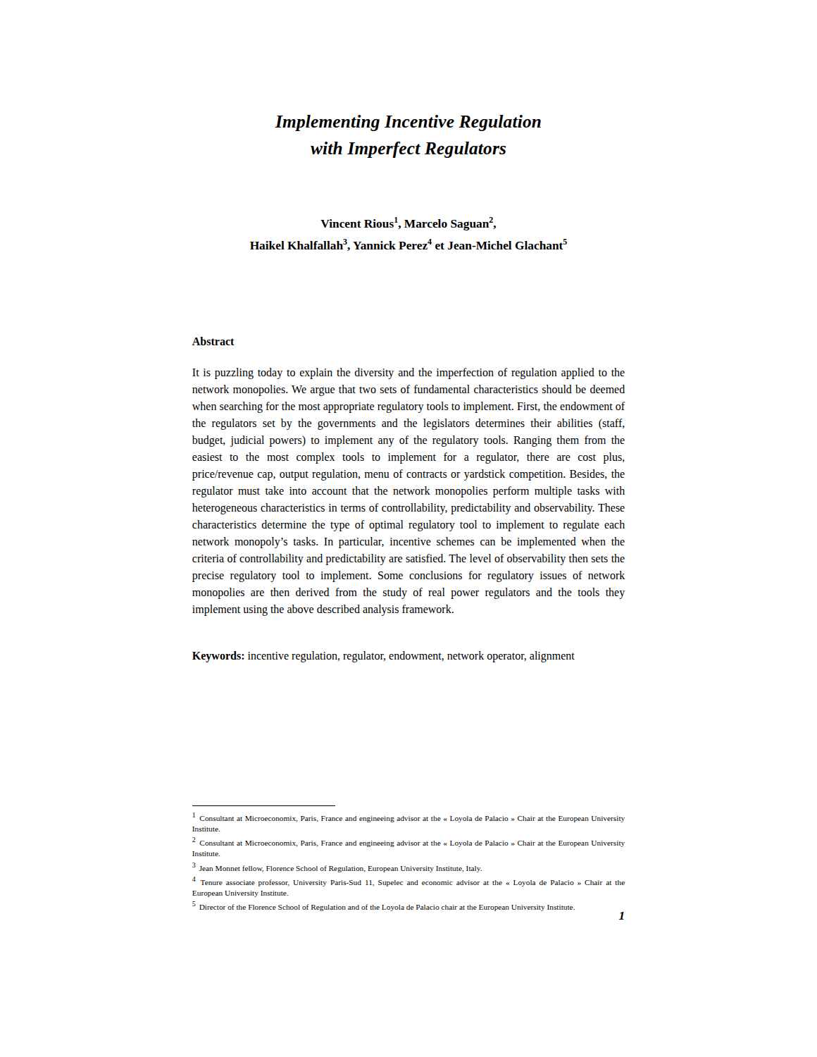Implementing Incentive Regulation
with Imperfect Regulators
Vincent Rious1, Marcelo Saguan2,
Haikel Khalfallah3, Yannick Perez4 et Jean-Michel Glachant5
Abstract
It is puzzling today to explain the diversity and the imperfection of regulation applied to the network monopolies. We argue that two sets of fundamental characteristics should be deemed when searching for the most appropriate regulatory tools to implement. First, the endowment of the regulators set by the governments and the legislators determines their abilities (staff, budget, judicial powers) to implement any of the regulatory tools. Ranging them from the easiest to the most complex tools to implement for a regulator, there are cost plus, price/revenue cap, output regulation, menu of contracts or yardstick competition. Besides, the regulator must take into account that the network monopolies perform multiple tasks with heterogeneous characteristics in terms of controllability, predictability and observability. These characteristics determine the type of optimal regulatory tool to implement to regulate each network monopoly’s tasks. In particular, incentive schemes can be implemented when the criteria of controllability and predictability are satisfied. The level of observability then sets the precise regulatory tool to implement. Some conclusions for regulatory issues of network monopolies are then derived from the study of real power regulators and the tools they implement using the above described analysis framework.
Keywords: incentive regulation, regulator, endowment, network operator, alignment
1 Consultant at Microeconomix, Paris, France and engineeing advisor at the « Loyola de Palacio » Chair at the European University Institute.
2 Consultant at Microeconomix, Paris, France and engineeing advisor at the « Loyola de Palacio » Chair at the European University Institute.
3 Jean Monnet fellow, Florence School of Regulation, European University Institute, Italy.
4 Tenure associate professor, University Paris-Sud 11, Supelec and economic advisor at the « Loyola de Palacio » Chair at the European University Institute.
5 Director of the Florence School of Regulation and of the Loyola de Palacio chair at the European University Institute.
1